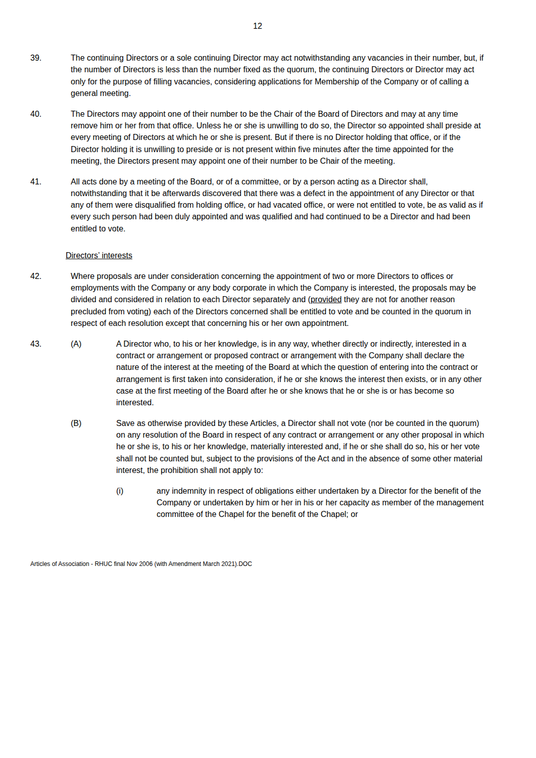12
39.
The continuing Directors or a sole continuing Director may act notwithstanding any vacancies in their number, but, if the number of Directors is less than the number fixed as the quorum, the continuing Directors or Director may act only for the purpose of filling vacancies, considering applications for Membership of the Company or of calling a general meeting.
40.
The Directors may appoint one of their number to be the Chair of the Board of Directors and may at any time remove him or her from that office. Unless he or she is unwilling to do so, the Director so appointed shall preside at every meeting of Directors at which he or she is present. But if there is no Director holding that office, or if the Director holding it is unwilling to preside or is not present within five minutes after the time appointed for the meeting, the Directors present may appoint one of their number to be Chair of the meeting.
41.
All acts done by a meeting of the Board, or of a committee, or by a person acting as a Director shall, notwithstanding that it be afterwards discovered that there was a defect in the appointment of any Director or that any of them were disqualified from holding office, or had vacated office, or were not entitled to vote, be as valid as if every such person had been duly appointed and was qualified and had continued to be a Director and had been entitled to vote.
Directors’ interests
42.
Where proposals are under consideration concerning the appointment of two or more Directors to offices or employments with the Company or any body corporate in which the Company is interested, the proposals may be divided and considered in relation to each Director separately and (provided they are not for another reason precluded from voting) each of the Directors concerned shall be entitled to vote and be counted in the quorum in respect of each resolution except that concerning his or her own appointment.
43.
(A)
A Director who, to his or her knowledge, is in any way, whether directly or indirectly, interested in a contract or arrangement or proposed contract or arrangement with the Company shall declare the nature of the interest at the meeting of the Board at which the question of entering into the contract or arrangement is first taken into consideration, if he or she knows the interest then exists, or in any other case at the first meeting of the Board after he or she knows that he or she is or has become so interested.
(B)
Save as otherwise provided by these Articles, a Director shall not vote (nor be counted in the quorum) on any resolution of the Board in respect of any contract or arrangement or any other proposal in which he or she is, to his or her knowledge, materially interested and, if he or she shall do so, his or her vote shall not be counted but, subject to the provisions of the Act and in the absence of some other material interest, the prohibition shall not apply to:
(i)
any indemnity in respect of obligations either undertaken by a Director for the benefit of the Company or undertaken by him or her in his or her capacity as member of the management committee of the Chapel for the benefit of the Chapel; or
Articles of Association - RHUC final Nov 2006 (with Amendment March 2021).DOC